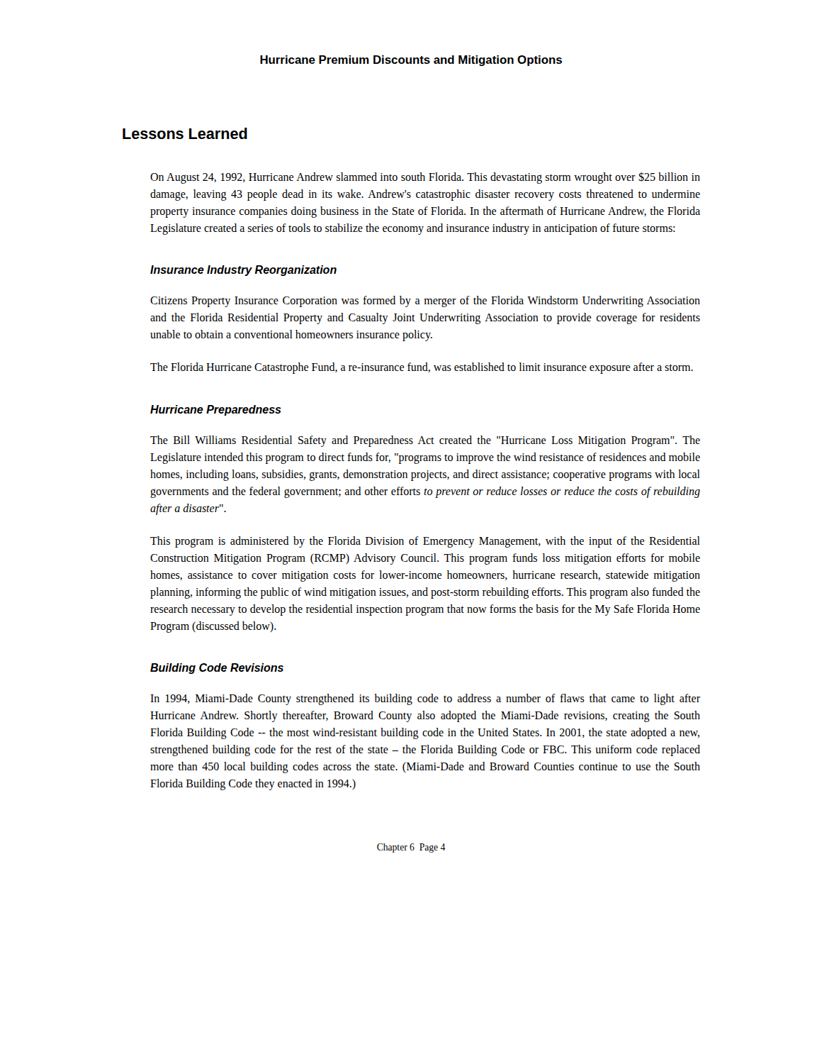Hurricane Premium Discounts and Mitigation Options
Lessons Learned
On August 24, 1992, Hurricane Andrew slammed into south Florida. This devastating storm wrought over $25 billion in damage, leaving 43 people dead in its wake. Andrew's catastrophic disaster recovery costs threatened to undermine property insurance companies doing business in the State of Florida. In the aftermath of Hurricane Andrew, the Florida Legislature created a series of tools to stabilize the economy and insurance industry in anticipation of future storms:
Insurance Industry Reorganization
Citizens Property Insurance Corporation was formed by a merger of the Florida Windstorm Underwriting Association and the Florida Residential Property and Casualty Joint Underwriting Association to provide coverage for residents unable to obtain a conventional homeowners insurance policy.
The Florida Hurricane Catastrophe Fund, a re-insurance fund, was established to limit insurance exposure after a storm.
Hurricane Preparedness
The Bill Williams Residential Safety and Preparedness Act created the "Hurricane Loss Mitigation Program". The Legislature intended this program to direct funds for, "programs to improve the wind resistance of residences and mobile homes, including loans, subsidies, grants, demonstration projects, and direct assistance; cooperative programs with local governments and the federal government; and other efforts to prevent or reduce losses or reduce the costs of rebuilding after a disaster".
This program is administered by the Florida Division of Emergency Management, with the input of the Residential Construction Mitigation Program (RCMP) Advisory Council. This program funds loss mitigation efforts for mobile homes, assistance to cover mitigation costs for lower-income homeowners, hurricane research, statewide mitigation planning, informing the public of wind mitigation issues, and post-storm rebuilding efforts. This program also funded the research necessary to develop the residential inspection program that now forms the basis for the My Safe Florida Home Program (discussed below).
Building Code Revisions
In 1994, Miami-Dade County strengthened its building code to address a number of flaws that came to light after Hurricane Andrew. Shortly thereafter, Broward County also adopted the Miami-Dade revisions, creating the South Florida Building Code -- the most wind-resistant building code in the United States. In 2001, the state adopted a new, strengthened building code for the rest of the state – the Florida Building Code or FBC. This uniform code replaced more than 450 local building codes across the state. (Miami-Dade and Broward Counties continue to use the South Florida Building Code they enacted in 1994.)
Chapter 6 Page 4